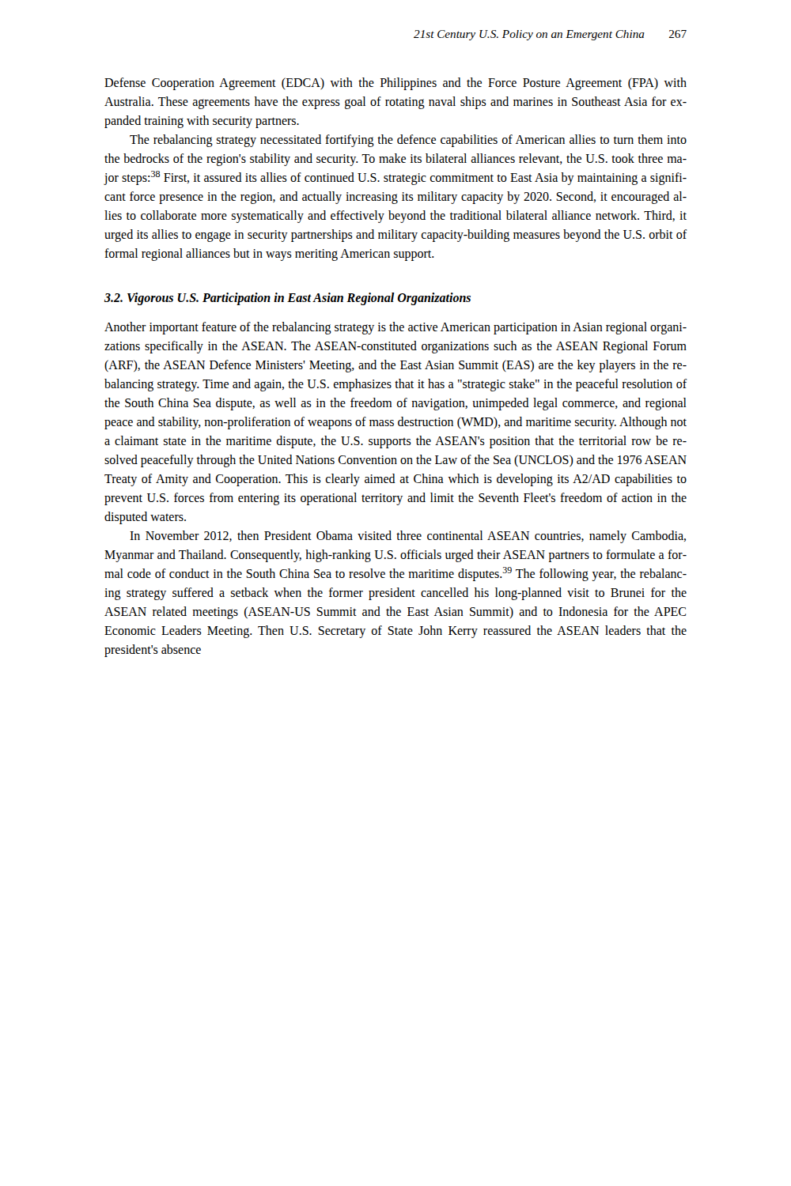21st Century U.S. Policy on an Emergent China 267
Defense Cooperation Agreement (EDCA) with the Philippines and the Force Posture Agreement (FPA) with Australia. These agreements have the express goal of rotating naval ships and marines in Southeast Asia for expanded training with security partners.
The rebalancing strategy necessitated fortifying the defence capabilities of American allies to turn them into the bedrocks of the region's stability and security. To make its bilateral alliances relevant, the U.S. took three major steps:38 First, it assured its allies of continued U.S. strategic commitment to East Asia by maintaining a significant force presence in the region, and actually increasing its military capacity by 2020. Second, it encouraged allies to collaborate more systematically and effectively beyond the traditional bilateral alliance network. Third, it urged its allies to engage in security partnerships and military capacity-building measures beyond the U.S. orbit of formal regional alliances but in ways meriting American support.
3.2. Vigorous U.S. Participation in East Asian Regional Organizations
Another important feature of the rebalancing strategy is the active American participation in Asian regional organizations specifically in the ASEAN. The ASEAN-constituted organizations such as the ASEAN Regional Forum (ARF), the ASEAN Defence Ministers' Meeting, and the East Asian Summit (EAS) are the key players in the rebalancing strategy. Time and again, the U.S. emphasizes that it has a "strategic stake" in the peaceful resolution of the South China Sea dispute, as well as in the freedom of navigation, unimpeded legal commerce, and regional peace and stability, non-proliferation of weapons of mass destruction (WMD), and maritime security. Although not a claimant state in the maritime dispute, the U.S. supports the ASEAN's position that the territorial row be resolved peacefully through the United Nations Convention on the Law of the Sea (UNCLOS) and the 1976 ASEAN Treaty of Amity and Cooperation. This is clearly aimed at China which is developing its A2/AD capabilities to prevent U.S. forces from entering its operational territory and limit the Seventh Fleet's freedom of action in the disputed waters.
In November 2012, then President Obama visited three continental ASEAN countries, namely Cambodia, Myanmar and Thailand. Consequently, high-ranking U.S. officials urged their ASEAN partners to formulate a formal code of conduct in the South China Sea to resolve the maritime disputes.39 The following year, the rebalancing strategy suffered a setback when the former president cancelled his long-planned visit to Brunei for the ASEAN related meetings (ASEAN-US Summit and the East Asian Summit) and to Indonesia for the APEC Economic Leaders Meeting. Then U.S. Secretary of State John Kerry reassured the ASEAN leaders that the president's absence